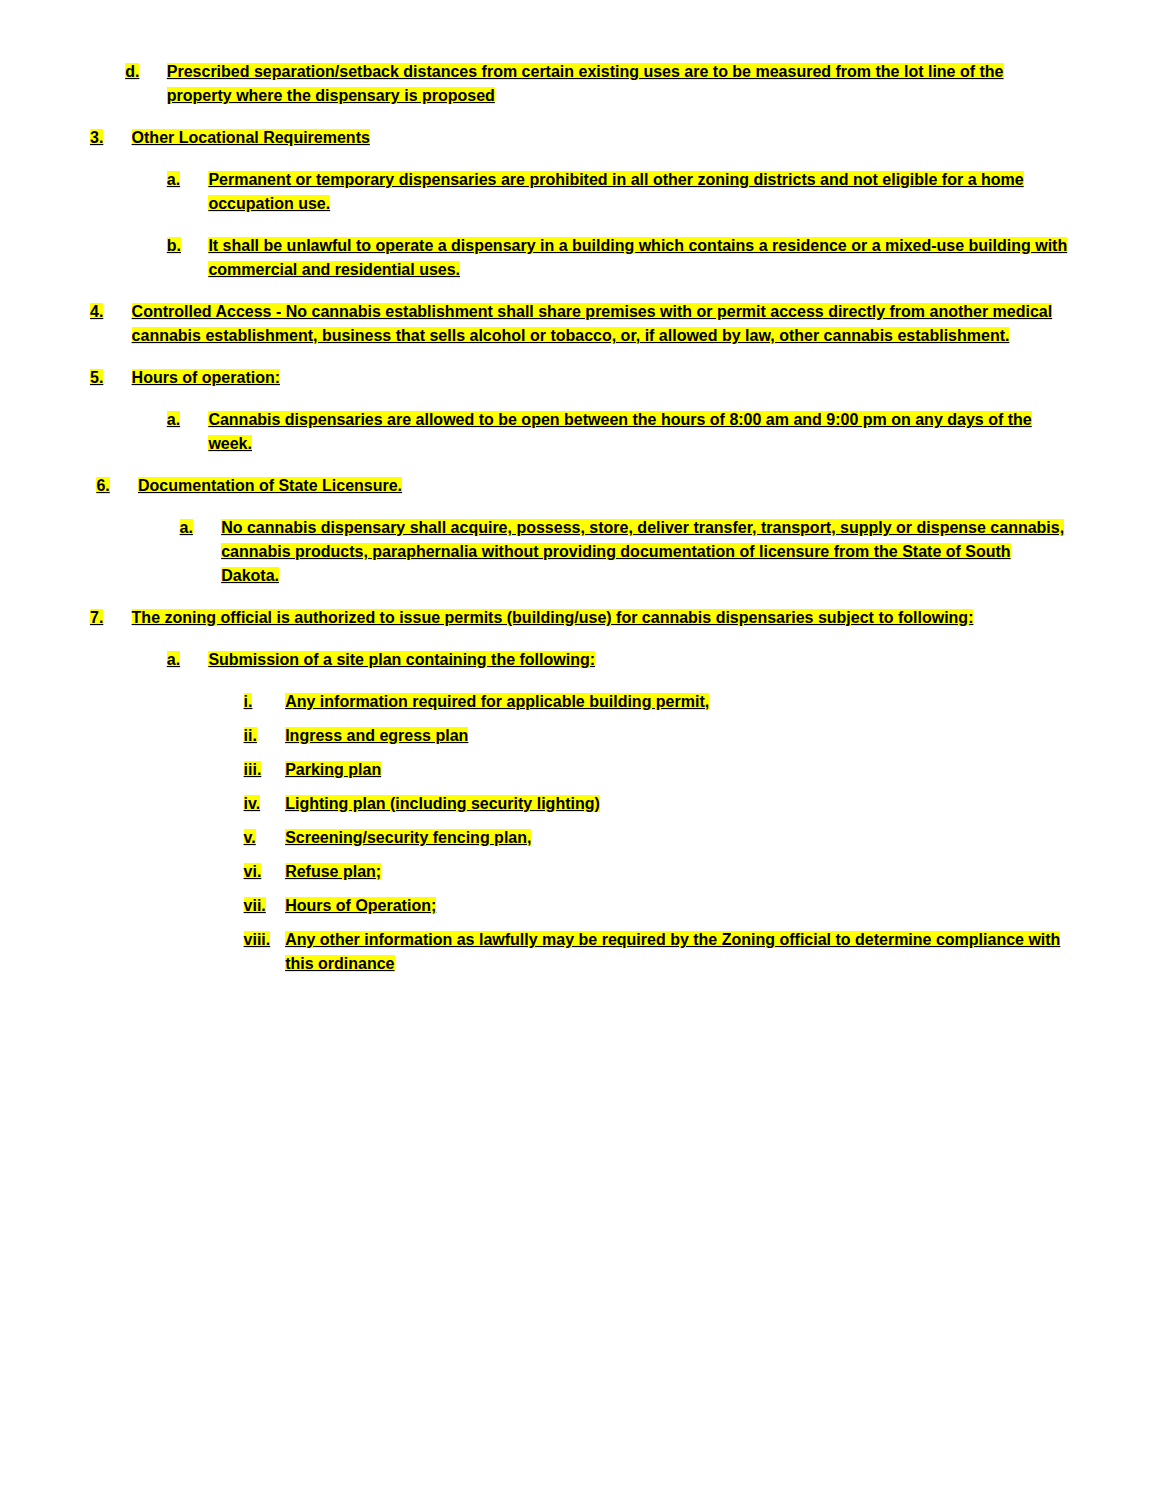d. Prescribed separation/setback distances from certain existing uses are to be measured from the lot line of the property where the dispensary is proposed
3. Other Locational Requirements
a. Permanent or temporary dispensaries are prohibited in all other zoning districts and not eligible for a home occupation use.
b. It shall be unlawful to operate a dispensary in a building which contains a residence or a mixed-use building with commercial and residential uses.
4. Controlled Access - No cannabis establishment shall share premises with or permit access directly from another medical cannabis establishment, business that sells alcohol or tobacco, or, if allowed by law, other cannabis establishment.
5. Hours of operation:
a. Cannabis dispensaries are allowed to be open between the hours of 8:00 am and 9:00 pm on any days of the week.
6. Documentation of State Licensure.
a. No cannabis dispensary shall acquire, possess, store, deliver transfer, transport, supply or dispense cannabis, cannabis products, paraphernalia without providing documentation of licensure from the State of South Dakota.
7. The zoning official is authorized to issue permits (building/use) for cannabis dispensaries subject to following:
a. Submission of a site plan containing the following:
i. Any information required for applicable building permit,
ii. Ingress and egress plan
iii. Parking plan
iv. Lighting plan (including security lighting)
v. Screening/security fencing plan,
vi. Refuse plan;
vii. Hours of Operation;
viii. Any other information as lawfully may be required by the Zoning official to determine compliance with this ordinance